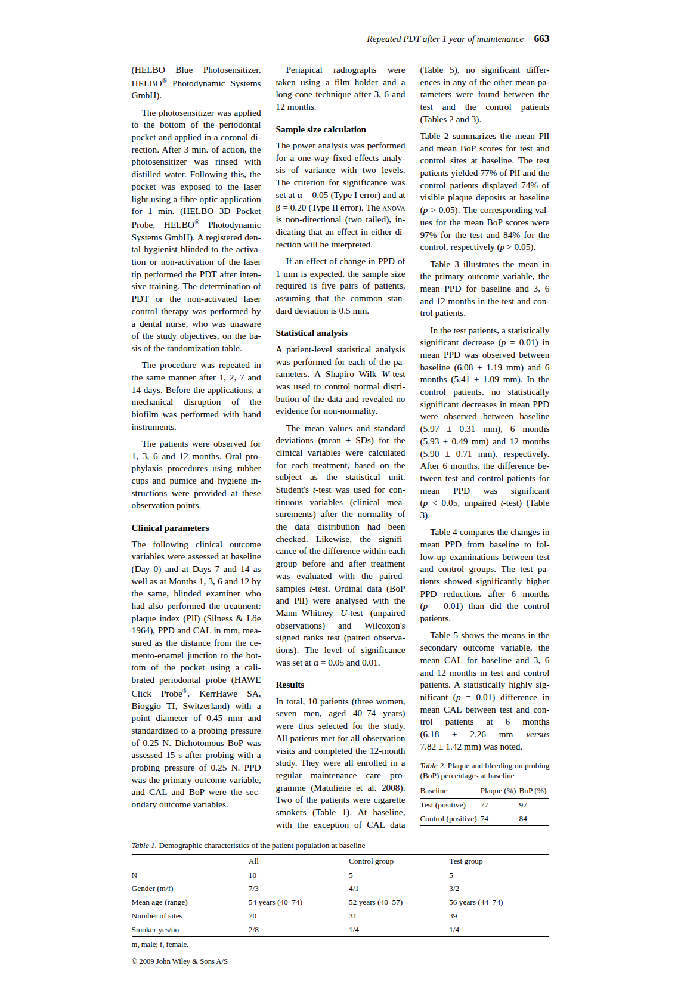Repeated PDT after 1 year of maintenance 663
(HELBO Blue Photosensitizer, HELBO® Photodynamic Systems GmbH).
The photosensitizer was applied to the bottom of the periodontal pocket and applied in a coronal direction. After 3 min. of action, the photosensitizer was rinsed with distilled water. Following this, the pocket was exposed to the laser light using a fibre optic application for 1 min. (HELBO 3D Pocket Probe, HELBO® Photodynamic Systems GmbH). A registered dental hygienist blinded to the activation or non-activation of the laser tip performed the PDT after intensive training. The determination of PDT or the non-activated laser control therapy was performed by a dental nurse, who was unaware of the study objectives, on the basis of the randomization table.
The procedure was repeated in the same manner after 1, 2, 7 and 14 days. Before the applications, a mechanical disruption of the biofilm was performed with hand instruments.
The patients were observed for 1, 3, 6 and 12 months. Oral prophylaxis procedures using rubber cups and pumice and hygiene instructions were provided at these observation points.
Clinical parameters
The following clinical outcome variables were assessed at baseline (Day 0) and at Days 7 and 14 as well as at Months 1, 3, 6 and 12 by the same, blinded examiner who had also performed the treatment: plaque index (PlI) (Silness & Löe 1964), PPD and CAL in mm, measured as the distance from the cemento-enamel junction to the bottom of the pocket using a calibrated periodontal probe (HAWE Click Probe®, KerrHawe SA, Bioggio TI, Switzerland) with a point diameter of 0.45 mm and standardized to a probing pressure of 0.25 N. Dichotomous BoP was assessed 15 s after probing with a probing pressure of 0.25 N. PPD was the primary outcome variable, and CAL and BoP were the secondary outcome variables.
Periapical radiographs were taken using a film holder and a long-cone technique after 3, 6 and 12 months.
Sample size calculation
The power analysis was performed for a one-way fixed-effects analysis of variance with two levels. The criterion for significance was set at α = 0.05 (Type I error) and at β = 0.20 (Type II error). The anova is non-directional (two tailed), indicating that an effect in either direction will be interpreted.
If an effect of change in PPD of 1 mm is expected, the sample size required is five pairs of patients, assuming that the common standard deviation is 0.5 mm.
Statistical analysis
A patient-level statistical analysis was performed for each of the parameters. A Shapiro–Wilk W-test was used to control normal distribution of the data and revealed no evidence for non-normality.
The mean values and standard deviations (mean ± SDs) for the clinical variables were calculated for each treatment, based on the subject as the statistical unit. Student's t-test was used for continuous variables (clinical measurements) after the normality of the data distribution had been checked. Likewise, the significance of the difference within each group before and after treatment was evaluated with the paired-samples t-test. Ordinal data (BoP and PlI) were analysed with the Mann–Whitney U-test (unpaired observations) and Wilcoxon's signed ranks test (paired observations). The level of significance was set at α = 0.05 and 0.01.
Results
In total, 10 patients (three women, seven men, aged 40–74 years) were thus selected for the study. All patients met for all observation visits and completed the 12-month study. They were all enrolled in a regular maintenance care programme (Matuliene et al. 2008). Two of the patients were cigarette smokers (Table 1). At baseline, with the exception of CAL data (Table 5), no significant differences in any of the other mean parameters were found between the test and the control patients (Tables 2 and 3).
Table 2 summarizes the mean PlI and mean BoP scores for test and control sites at baseline. The test patients yielded 77% of PlI and the control patients displayed 74% of visible plaque deposits at baseline (p > 0.05). The corresponding values for the mean BoP scores were 97% for the test and 84% for the control, respectively (p > 0.05).
Table 3 illustrates the mean in the primary outcome variable, the mean PPD for baseline and 3, 6 and 12 months in the test and control patients.
In the test patients, a statistically significant decrease (p = 0.01) in mean PPD was observed between baseline (6.08 ± 1.19 mm) and 6 months (5.41 ± 1.09 mm). In the control patients, no statistically significant decreases in mean PPD were observed between baseline (5.97 ± 0.31 mm), 6 months (5.93 ± 0.49 mm) and 12 months (5.90 ± 0.71 mm), respectively. After 6 months, the difference between test and control patients for mean PPD was significant (p < 0.05, unpaired t-test) (Table 3).
Table 4 compares the changes in mean PPD from baseline to follow-up examinations between test and control groups. The test patients showed significantly higher PPD reductions after 6 months (p = 0.01) than did the control patients.
Table 5 shows the means in the secondary outcome variable, the mean CAL for baseline and 3, 6 and 12 months in test and control patients. A statistically highly significant (p = 0.01) difference in mean CAL between test and control patients at 6 months (6.18 ± 2.26 mm versus 7.82 ± 1.42 mm) was noted.
Table 2. Plaque and bleeding on probing (BoP) percentages at baseline
| Baseline | Plaque (%) | BoP (%) |
| --- | --- | --- |
| Test (positive) | 77 | 97 |
| Control (positive) | 74 | 84 |
Table 1. Demographic characteristics of the patient population at baseline
| | All | Control group | Test group |
| --- | --- | --- | --- |
| N | 10 | 5 | 5 |
| Gender (m/f) | 7/3 | 4/1 | 3/2 |
| Mean age (range) | 54 years (40–74) | 52 years (40–57) | 56 years (44–74) |
| Number of sites | 70 | 31 | 39 |
| Smoker yes/no | 2/8 | 1/4 | 1/4 |
m, male; f, female.
© 2009 John Wiley & Sons A/S